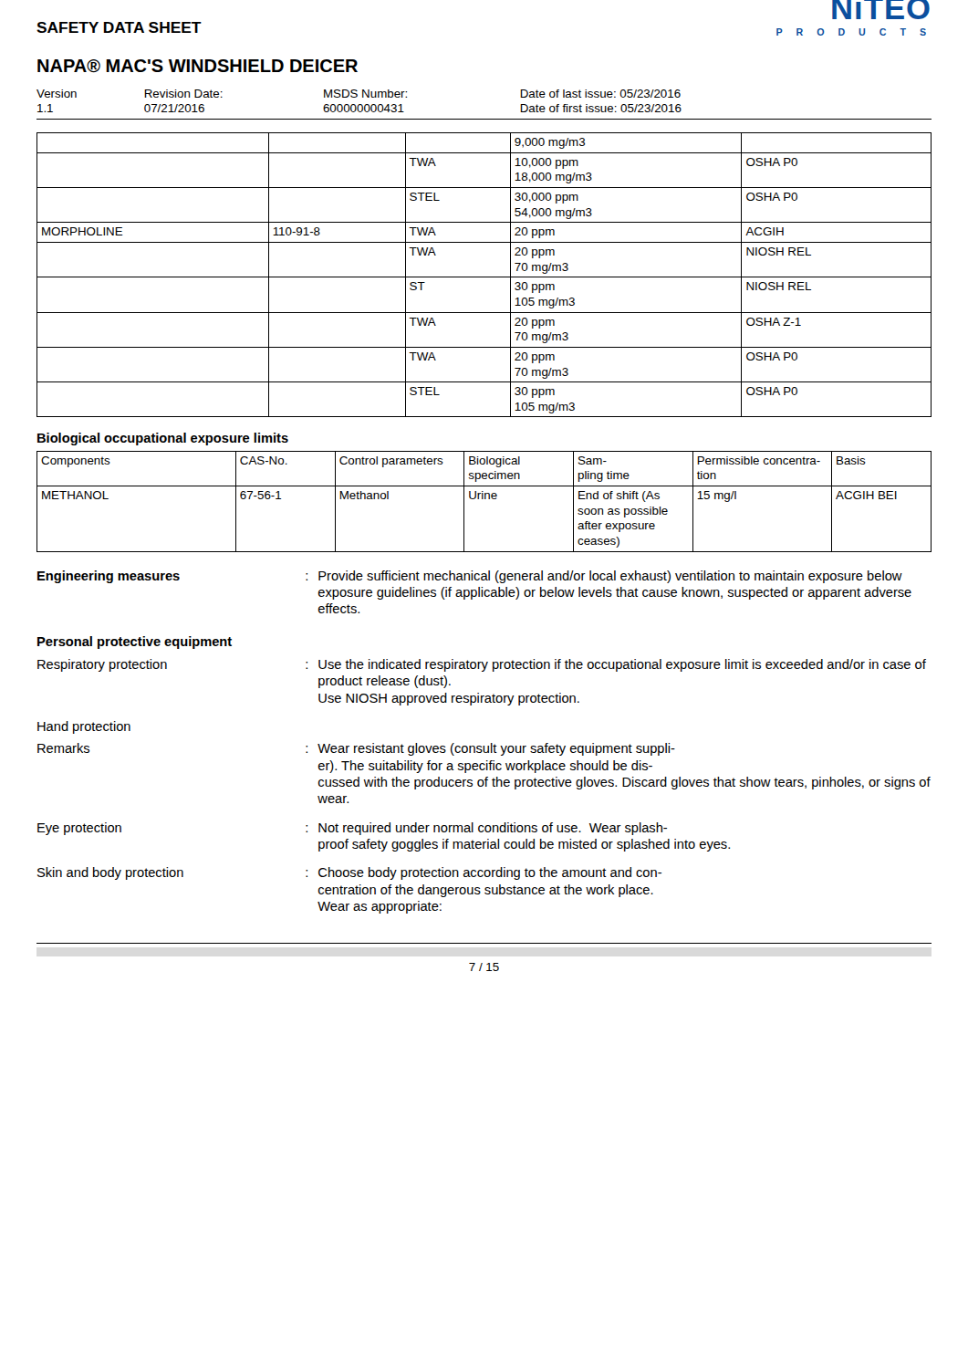NiTEO
P R O D U C T S
SAFETY DATA SHEET
NAPA® MAC'S WINDSHIELD DEICER
| Version 1.1 | Revision Date: 07/21/2016 | MSDS Number: 600000000431 | Date of last issue: 05/23/2016 Date of first issue: 05/23/2016 |
| | | | 9,000 mg/m3 | |
| | | TWA | 10,000 ppm 18,000 mg/m3 | OSHA P0 |
| | | STEL | 30,000 ppm 54,000 mg/m3 | OSHA P0 |
| MORPHOLINE | 110-91-8 | TWA | 20 ppm | ACGIH |
| | | TWA | 20 ppm 70 mg/m3 | NIOSH REL |
| | | ST | 30 ppm 105 mg/m3 | NIOSH REL |
| | | TWA | 20 ppm 70 mg/m3 | OSHA Z-1 |
| | | TWA | 20 ppm 70 mg/m3 | OSHA P0 |
| | | STEL | 30 ppm 105 mg/m3 | OSHA P0 |
Biological occupational exposure limits
| Components | CAS-No. | Control parameters | Biological specimen | Sam- pling time | Permissible concentra- tion | Basis |
| --- | --- | --- | --- | --- | --- | --- |
| METHANOL | 67-56-1 | Methanol | Urine | End of shift (As soon as possible after exposure ceases) | 15 mg/l | ACGIH BEI |
| Engineering measures | : | Provide sufficient mechanical (general and/or local exhaust) ventilation to maintain exposure below exposure guidelines (if applicable) or below levels that cause known, suspected or apparent adverse effects. |
Personal protective equipment
| Respiratory protection | : | Use the indicated respiratory protection if the occupational exposure limit is exceeded and/or in case of product release (dust). Use NIOSH approved respiratory protection. |
| Hand protection |
| Remarks | : | Wear resistant gloves (consult your safety equipment suppli- er). The suitability for a specific workplace should be dis- cussed with the producers of the protective gloves. Discard gloves that show tears, pinholes, or signs of wear. |
| Eye protection | : | Not required under normal conditions of use. Wear splash- proof safety goggles if material could be misted or splashed into eyes. |
| Skin and body protection | : | Choose body protection according to the amount and con- centration of the dangerous substance at the work place. Wear as appropriate: |
7 / 15